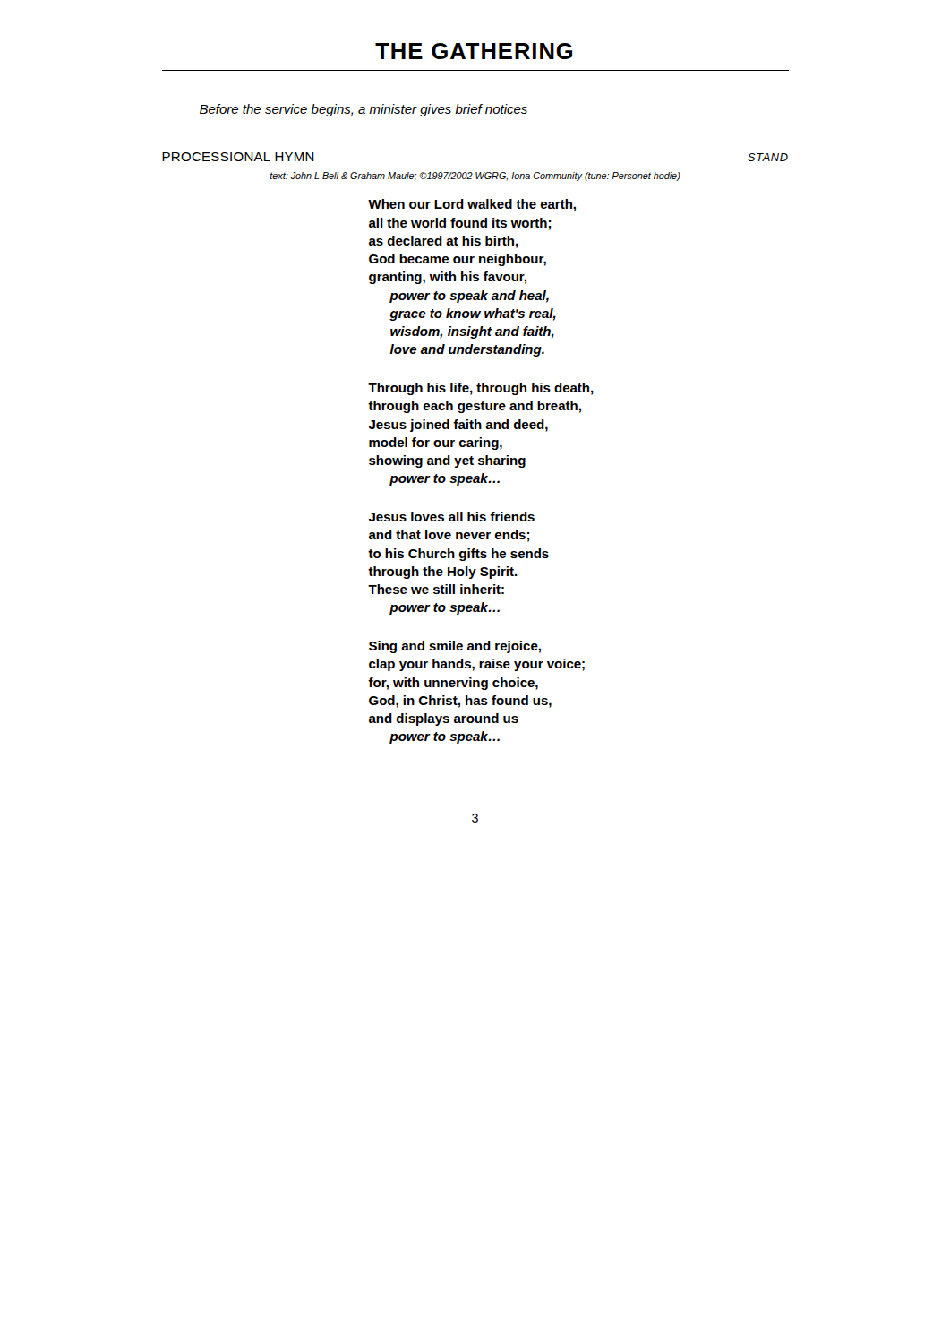THE GATHERING
Before the service begins, a minister gives brief notices
PROCESSIONAL HYMN STAND
text: John L Bell & Graham Maule; ©1997/2002 WGRG, Iona Community (tune: Personet hodie)
When our Lord walked the earth,
all the world found its worth;
as declared at his birth,
God became our neighbour,
granting, with his favour,
power to speak and heal,
grace to know what's real,
wisdom, insight and faith,
love and understanding.
Through his life, through his death,
through each gesture and breath,
Jesus joined faith and deed,
model for our caring,
showing and yet sharing
power to speak…
Jesus loves all his friends
and that love never ends;
to his Church gifts he sends
through the Holy Spirit.
These we still inherit:
power to speak…
Sing and smile and rejoice,
clap your hands, raise your voice;
for, with unnerving choice,
God, in Christ, has found us,
and displays around us
power to speak…
3